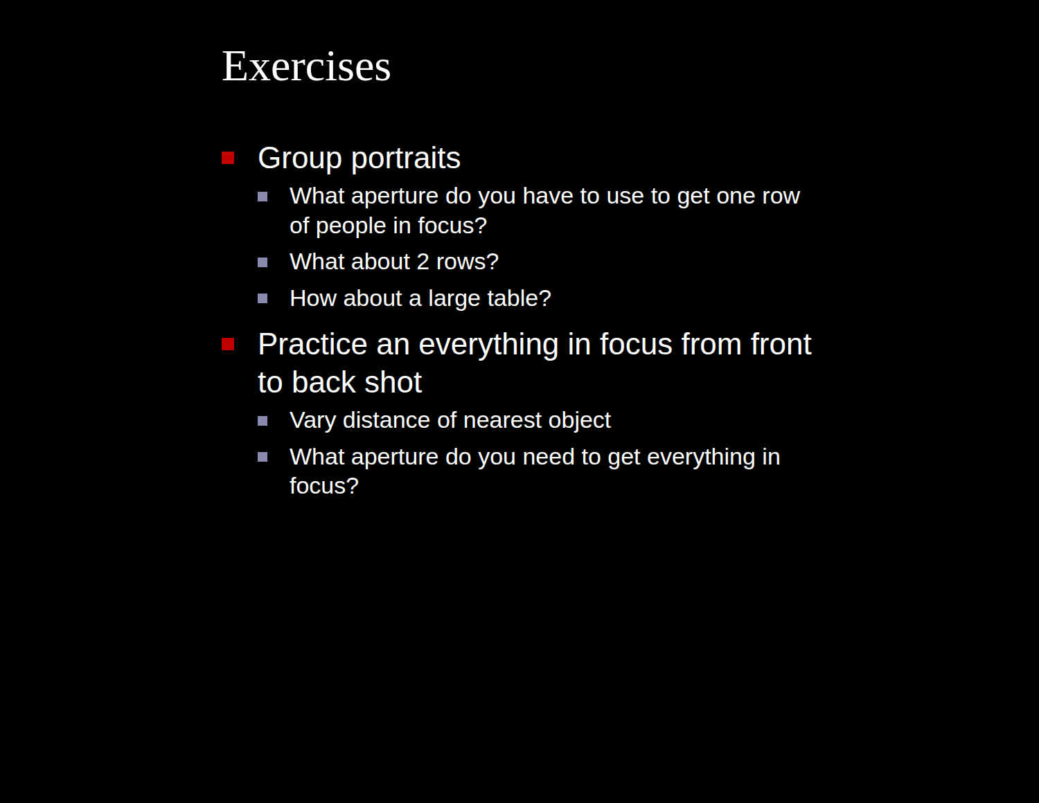Exercises
Group portraits
What aperture do you have to use to get one row of people in focus?
What about 2 rows?
How about a large table?
Practice an everything in focus from front to back shot
Vary distance of nearest object
What aperture do you need to get everything in focus?